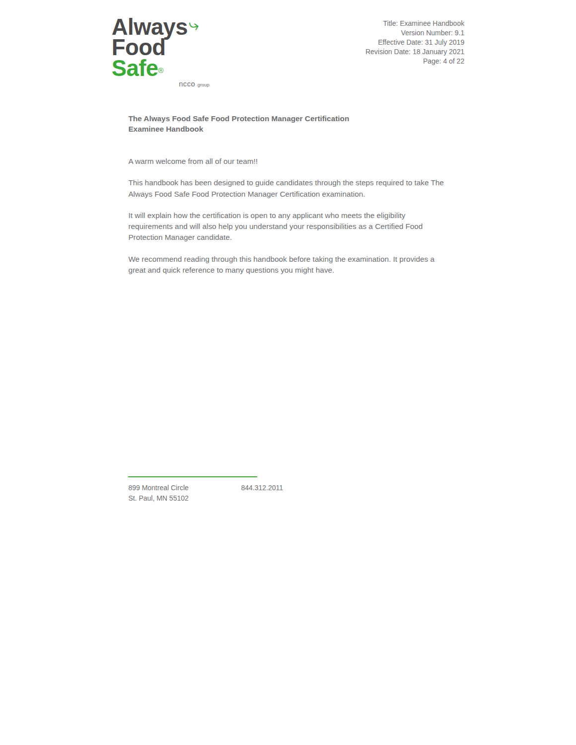Always⤷
Food Safe®
ncco group
Title: Examinee Handbook
Version Number: 9.1
Effective Date: 31 July 2019
Revision Date: 18 January 2021
Page: 4 of 22
The Always Food Safe Food Protection Manager Certification
Examinee Handbook
A warm welcome from all of our team!!
This handbook has been designed to guide candidates through the steps required to take The Always Food Safe Food Protection Manager Certification examination.
It will explain how the certification is open to any applicant who meets the eligibility requirements and will also help you understand your responsibilities as a Certified Food Protection Manager candidate.
We recommend reading through this handbook before taking the examination. It provides a great and quick reference to many questions you might have.
899 Montreal Circle
St. Paul, MN 55102
844.312.2011